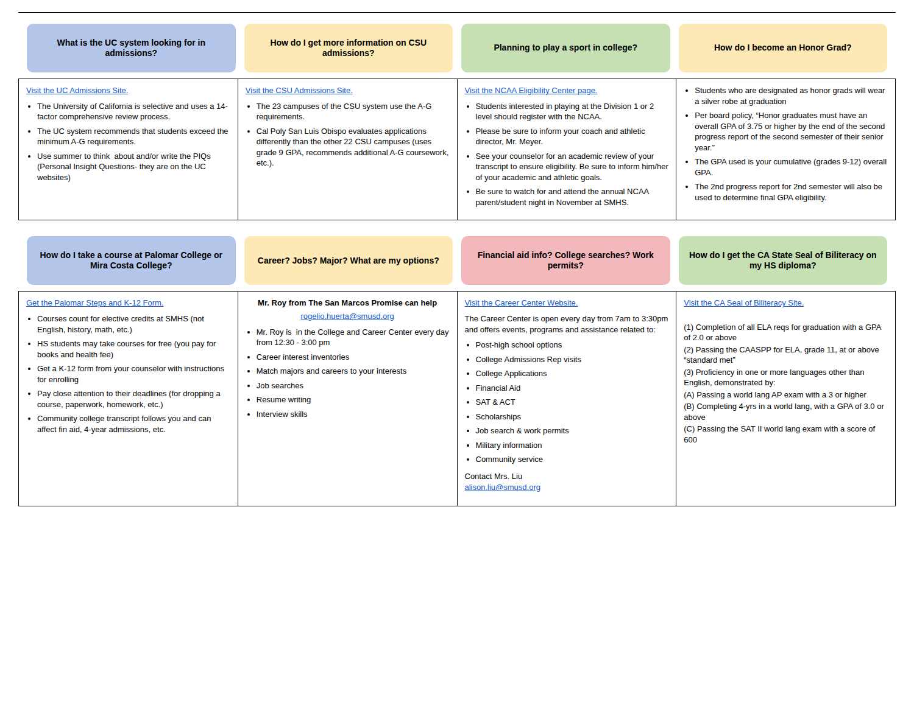| What is the UC system looking for in admissions? | How do I get more information on CSU admissions? | Planning to play a sport in college? | How do I become an Honor Grad? |
| Visit the UC Admissions Site. The University of California is selective and uses a 14-factor comprehensive review process. The UC system recommends that students exceed the minimum A-G requirements. Use summer to think about and/or write the PIQs (Personal Insight Questions- they are on the UC websites) | Visit the CSU Admissions Site. The 23 campuses of the CSU system use the A-G requirements. Cal Poly San Luis Obispo evaluates applications differently than the other 22 CSU campuses (uses grade 9 GPA, recommends additional A-G coursework, etc.). | Visit the NCAA Eligibility Center page. Students interested in playing at the Division 1 or 2 level should register with the NCAA. Please be sure to inform your coach and athletic director, Mr. Meyer. See your counselor for an academic review of your transcript to ensure eligibility. Be sure to inform him/her of your academic and athletic goals. Be sure to watch for and attend the annual NCAA parent/student night in November at SMHS. | Students who are designated as honor grads will wear a silver robe at graduation Per board policy, “Honor graduates must have an overall GPA of 3.75 or higher by the end of the second progress report of the second semester of their senior year.” The GPA used is your cumulative (grades 9-12) overall GPA. The 2nd progress report for 2nd semester will also be used to determine final GPA eligibility. |
| How do I take a course at Palomar College or Mira Costa College? | Career? Jobs? Major? What are my options? | Financial aid info? College searches? Work permits? | How do I get the CA State Seal of Biliteracy on my HS diploma? |
| Get the Palomar Steps and K-12 Form. Courses count for elective credits at SMHS (not English, history, math, etc.) HS students may take courses for free (you pay for books and health fee) Get a K-12 form from your counselor with instructions for enrolling Pay close attention to their deadlines (for dropping a course, paperwork, homework, etc.) Community college transcript follows you and can affect fin aid, 4-year admissions, etc. | Mr. Roy from The San Marcos Promise can help rogelio.huerta@smusd.org Mr. Roy is in the College and Career Center every day from 12:30 - 3:00 pm Career interest inventories Match majors and careers to your interests Job searches Resume writing Interview skills | Visit the Career Center Website. The Career Center is open every day from 7am to 3:30pm and offers events, programs and assistance related to: Post-high school options College Admissions Rep visits College Applications Financial Aid SAT & ACT Scholarships Job search & work permits Military information Community service Contact Mrs. Liu alison.liu@smusd.org | Visit the CA Seal of Biliteracy Site. (1) Completion of all ELA reqs for graduation with a GPA of 2.0 or above (2) Passing the CAASPP for ELA, grade 11, at or above “standard met” (3) Proficiency in one or more languages other than English, demonstrated by: (A) Passing a world lang AP exam with a 3 or higher (B) Completing 4-yrs in a world lang, with a GPA of 3.0 or above (C) Passing the SAT II world lang exam with a score of 600 |